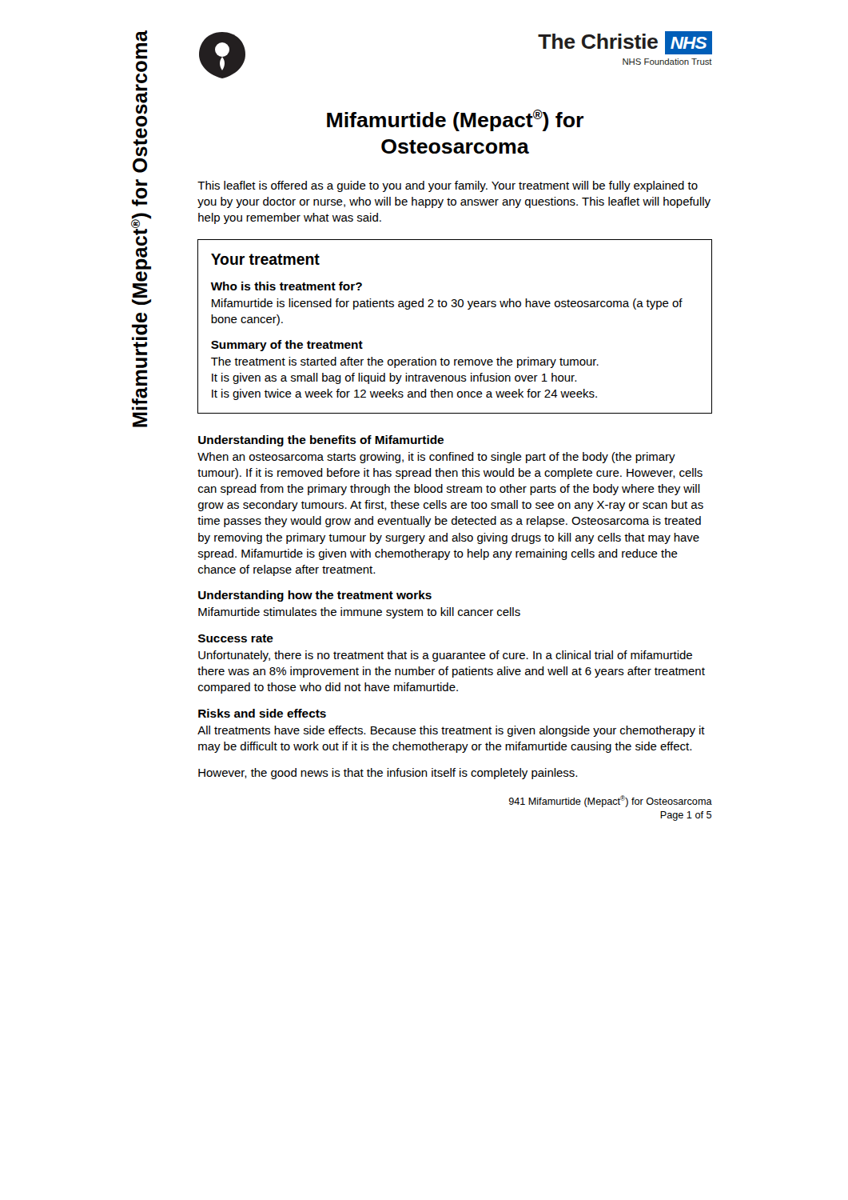Mifamurtide (Mepact®) for Osteosarcoma
The Christie NHS
NHS Foundation Trust
Mifamurtide (Mepact®) for
Osteosarcoma
This leaflet is offered as a guide to you and your family. Your treatment will be fully explained to you by your doctor or nurse, who will be happy to answer any questions. This leaflet will hopefully help you remember what was said.
Your treatment
Who is this treatment for?
Mifamurtide is licensed for patients aged 2 to 30 years who have osteosarcoma (a type of bone cancer).
Summary of the treatment
The treatment is started after the operation to remove the primary tumour. It is given as a small bag of liquid by intravenous infusion over 1 hour. It is given twice a week for 12 weeks and then once a week for 24 weeks.
Understanding the benefits of Mifamurtide
When an osteosarcoma starts growing, it is confined to single part of the body (the primary tumour). If it is removed before it has spread then this would be a complete cure. However, cells can spread from the primary through the blood stream to other parts of the body where they will grow as secondary tumours. At first, these cells are too small to see on any X-ray or scan but as time passes they would grow and eventually be detected as a relapse. Osteosarcoma is treated by removing the primary tumour by surgery and also giving drugs to kill any cells that may have spread. Mifamurtide is given with chemotherapy to help any remaining cells and reduce the chance of relapse after treatment.
Understanding how the treatment works
Mifamurtide stimulates the immune system to kill cancer cells
Success rate
Unfortunately, there is no treatment that is a guarantee of cure. In a clinical trial of mifamurtide there was an 8% improvement in the number of patients alive and well at 6 years after treatment compared to those who did not have mifamurtide.
Risks and side effects
All treatments have side effects. Because this treatment is given alongside your chemotherapy it may be difficult to work out if it is the chemotherapy or the mifamurtide causing the side effect.
However, the good news is that the infusion itself is completely painless.
941 Mifamurtide (Mepact®) for Osteosarcoma
Page 1 of 5